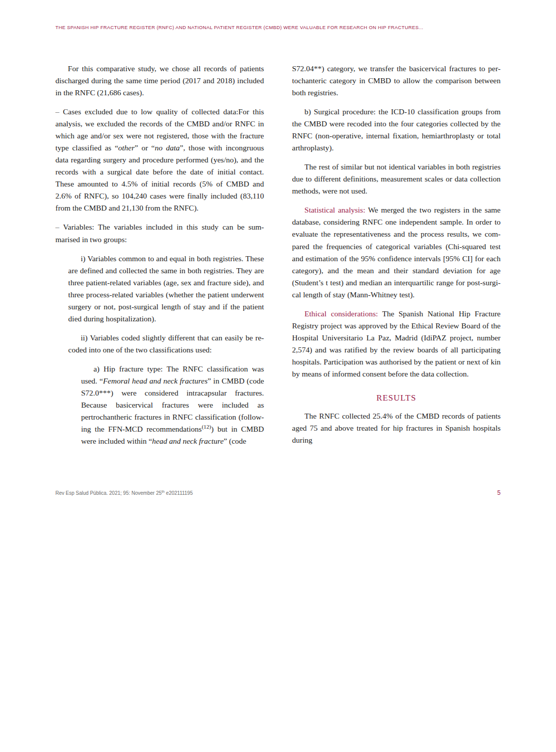The Spanish Hip Fracture Register (RNFC) and National Patient Register (CMBD) were valuable for research on hip fractures...
For this comparative study, we chose all records of patients discharged during the same time period (2017 and 2018) included in the RNFC (21,686 cases).
– Cases excluded due to low quality of collected data:For this analysis, we excluded the records of the CMBD and/or RNFC in which age and/or sex were not registered, those with the fracture type classified as “other” or “no data”, those with incongruous data regarding surgery and procedure performed (yes/no), and the records with a surgical date before the date of initial contact. These amounted to 4.5% of initial records (5% of CMBD and 2.6% of RNFC), so 104,240 cases were finally included (83,110 from the CMBD and 21,130 from the RNFC).
– Variables: The variables included in this study can be summarised in two groups:
i) Variables common to and equal in both registries. These are defined and collected the same in both registries. They are three patient-related variables (age, sex and fracture side), and three process-related variables (whether the patient underwent surgery or not, post-surgical length of stay and if the patient died during hospitalization).
ii) Variables coded slightly different that can easily be recoded into one of the two classifications used:
a) Hip fracture type: The RNFC classification was used. “Femoral head and neck fractures” in CMBD (code S72.0***) were considered intracapsular fractures. Because basicervical fractures were included as pertrochantheric fractures in RNFC classification (following the FFN-MCD recommendations(12)) but in CMBD were included within “head and neck fracture” (code
S72.04**) category, we transfer the basicervical fractures to pertochanteric category in CMBD to allow the comparison between both registries.
b) Surgical procedure: the ICD-10 classification groups from the CMBD were recoded into the four categories collected by the RNFC (non-operative, internal fixation, hemiarthroplasty or total arthroplasty).
The rest of similar but not identical variables in both registries due to different definitions, measurement scales or data collection methods, were not used.
Statistical analysis: We merged the two registers in the same database, considering RNFC one independent sample. In order to evaluate the representativeness and the process results, we compared the frequencies of categorical variables (Chi-squared test and estimation of the 95% confidence intervals [95% CI] for each category), and the mean and their standard deviation for age (Student’s t test) and median an interquartilic range for post-surgical length of stay (Mann-Whitney test).
Ethical considerations: The Spanish National Hip Fracture Registry project was approved by the Ethical Review Board of the Hospital Universitario La Paz, Madrid (IdiPAZ project, number 2,574) and was ratified by the review boards of all participating hospitals. Participation was authorised by the patient or next of kin by means of informed consent before the data collection.
RESULTS
The RNFC collected 25.4% of the CMBD records of patients aged 75 and above treated for hip fractures in Spanish hospitals during
Rev Esp Salud Pública. 2021; 95: November 25th e202111195
5